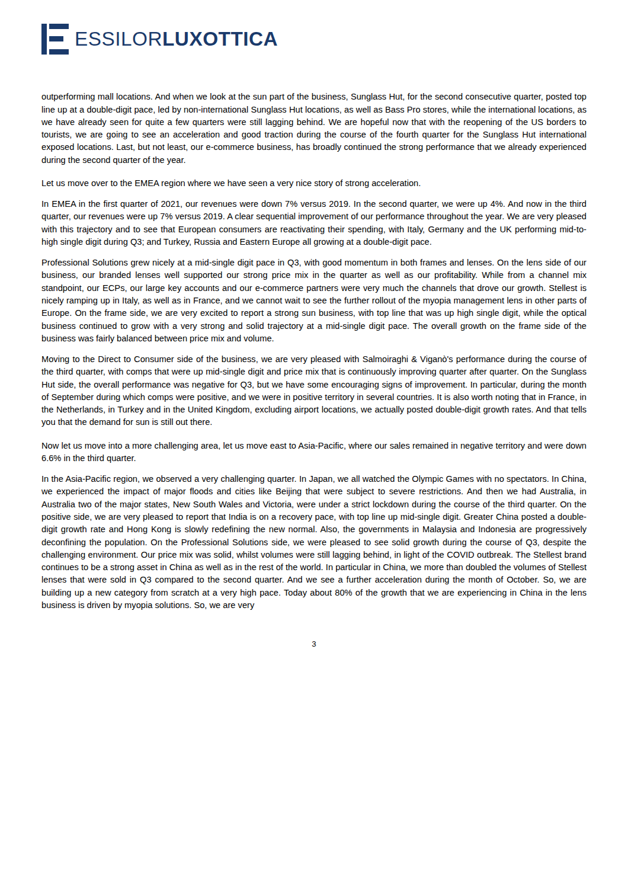ESSILORLUXOTTICA
outperforming mall locations. And when we look at the sun part of the business, Sunglass Hut, for the second consecutive quarter, posted top line up at a double-digit pace, led by non-international Sunglass Hut locations, as well as Bass Pro stores, while the international locations, as we have already seen for quite a few quarters were still lagging behind. We are hopeful now that with the reopening of the US borders to tourists, we are going to see an acceleration and good traction during the course of the fourth quarter for the Sunglass Hut international exposed locations. Last, but not least, our e-commerce business, has broadly continued the strong performance that we already experienced during the second quarter of the year.
Let us move over to the EMEA region where we have seen a very nice story of strong acceleration.
In EMEA in the first quarter of 2021, our revenues were down 7% versus 2019. In the second quarter, we were up 4%. And now in the third quarter, our revenues were up 7% versus 2019. A clear sequential improvement of our performance throughout the year. We are very pleased with this trajectory and to see that European consumers are reactivating their spending, with Italy, Germany and the UK performing mid-to-high single digit during Q3; and Turkey, Russia and Eastern Europe all growing at a double-digit pace.
Professional Solutions grew nicely at a mid-single digit pace in Q3, with good momentum in both frames and lenses. On the lens side of our business, our branded lenses well supported our strong price mix in the quarter as well as our profitability. While from a channel mix standpoint, our ECPs, our large key accounts and our e-commerce partners were very much the channels that drove our growth. Stellest is nicely ramping up in Italy, as well as in France, and we cannot wait to see the further rollout of the myopia management lens in other parts of Europe. On the frame side, we are very excited to report a strong sun business, with top line that was up high single digit, while the optical business continued to grow with a very strong and solid trajectory at a mid-single digit pace. The overall growth on the frame side of the business was fairly balanced between price mix and volume.
Moving to the Direct to Consumer side of the business, we are very pleased with Salmoiraghi & Viganò's performance during the course of the third quarter, with comps that were up mid-single digit and price mix that is continuously improving quarter after quarter. On the Sunglass Hut side, the overall performance was negative for Q3, but we have some encouraging signs of improvement. In particular, during the month of September during which comps were positive, and we were in positive territory in several countries. It is also worth noting that in France, in the Netherlands, in Turkey and in the United Kingdom, excluding airport locations, we actually posted double-digit growth rates. And that tells you that the demand for sun is still out there.
Now let us move into a more challenging area, let us move east to Asia-Pacific, where our sales remained in negative territory and were down 6.6% in the third quarter.
In the Asia-Pacific region, we observed a very challenging quarter. In Japan, we all watched the Olympic Games with no spectators. In China, we experienced the impact of major floods and cities like Beijing that were subject to severe restrictions. And then we had Australia, in Australia two of the major states, New South Wales and Victoria, were under a strict lockdown during the course of the third quarter. On the positive side, we are very pleased to report that India is on a recovery pace, with top line up mid-single digit. Greater China posted a double-digit growth rate and Hong Kong is slowly redefining the new normal. Also, the governments in Malaysia and Indonesia are progressively deconfining the population. On the Professional Solutions side, we were pleased to see solid growth during the course of Q3, despite the challenging environment. Our price mix was solid, whilst volumes were still lagging behind, in light of the COVID outbreak. The Stellest brand continues to be a strong asset in China as well as in the rest of the world. In particular in China, we more than doubled the volumes of Stellest lenses that were sold in Q3 compared to the second quarter. And we see a further acceleration during the month of October. So, we are building up a new category from scratch at a very high pace. Today about 80% of the growth that we are experiencing in China in the lens business is driven by myopia solutions. So, we are very
3